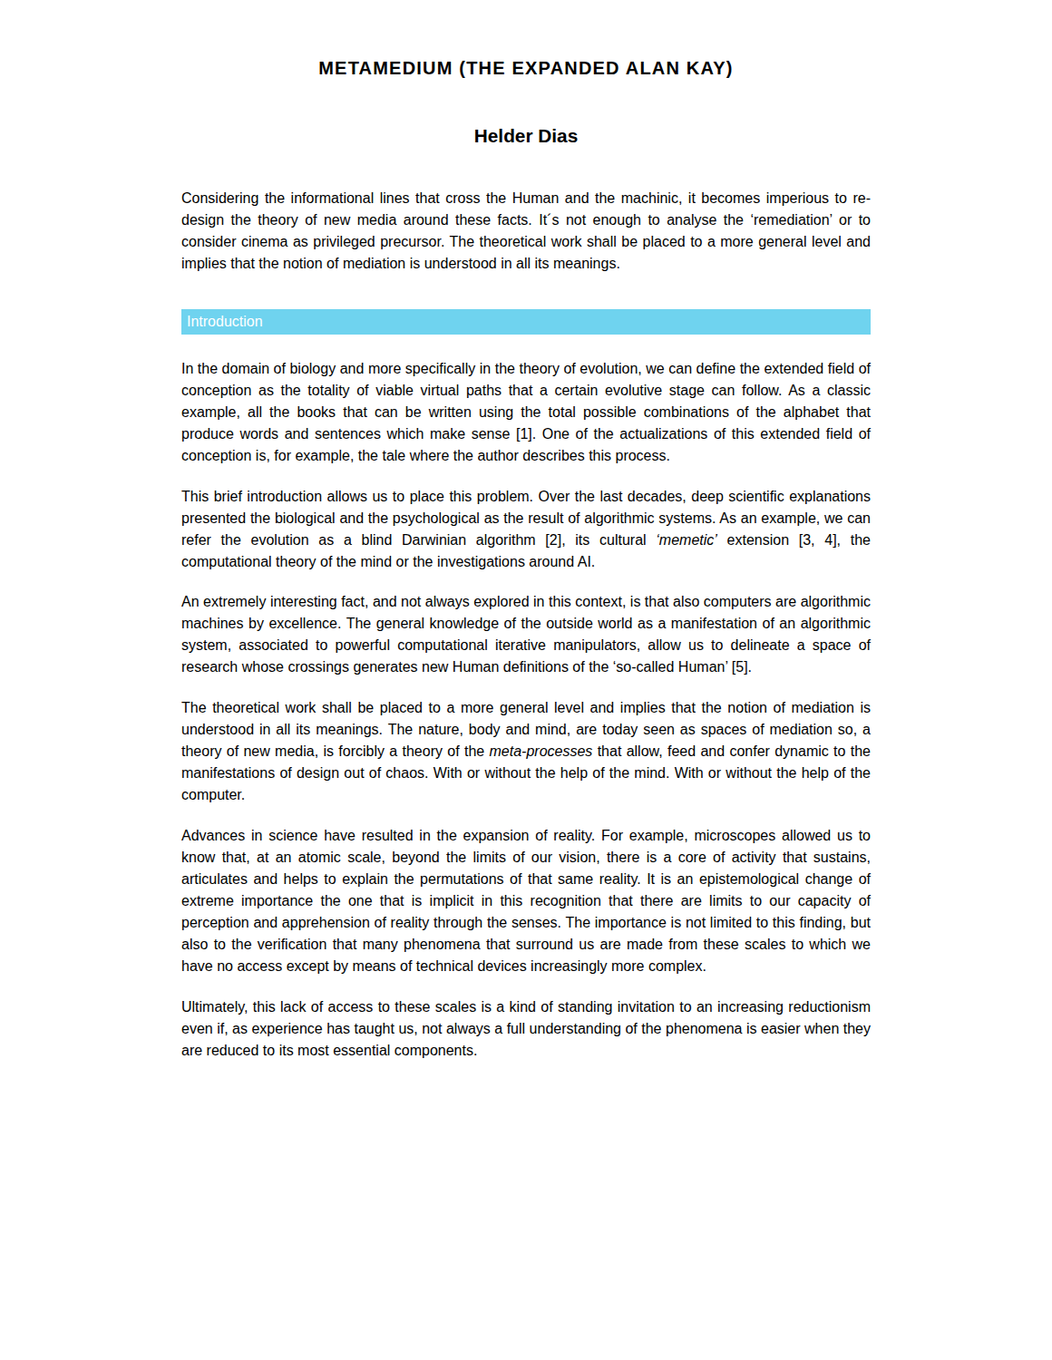METAMEDIUM (THE EXPANDED ALAN KAY)
Helder Dias
Considering the informational lines that cross the Human and the machinic, it becomes imperious to re-design the theory of new media around these facts. It´s not enough to analyse the ‘remediation’ or to consider cinema as privileged precursor. The theoretical work shall be placed to a more general level and implies that the notion of mediation is understood in all its meanings.
Introduction
In the domain of biology and more specifically in the theory of evolution, we can define the extended field of conception as the totality of viable virtual paths that a certain evolutive stage can follow. As a classic example, all the books that can be written using the total possible combinations of the alphabet that produce words and sentences which make sense [1]. One of the actualizations of this extended field of conception is, for example, the tale where the author describes this process.
This brief introduction allows us to place this problem. Over the last decades, deep scientific explanations presented the biological and the psychological as the result of algorithmic systems. As an example, we can refer the evolution as a blind Darwinian algorithm [2], its cultural ‘memetic’ extension [3, 4], the computational theory of the mind or the investigations around AI.
An extremely interesting fact, and not always explored in this context, is that also computers are algorithmic machines by excellence. The general knowledge of the outside world as a manifestation of an algorithmic system, associated to powerful computational iterative manipulators, allow us to delineate a space of research whose crossings generates new Human definitions of the ‘so-called Human’ [5].
The theoretical work shall be placed to a more general level and implies that the notion of mediation is understood in all its meanings. The nature, body and mind, are today seen as spaces of mediation so, a theory of new media, is forcibly a theory of the meta-processes that allow, feed and confer dynamic to the manifestations of design out of chaos. With or without the help of the mind. With or without the help of the computer.
Advances in science have resulted in the expansion of reality. For example, microscopes allowed us to know that, at an atomic scale, beyond the limits of our vision, there is a core of activity that sustains, articulates and helps to explain the permutations of that same reality. It is an epistemological change of extreme importance the one that is implicit in this recognition that there are limits to our capacity of perception and apprehension of reality through the senses. The importance is not limited to this finding, but also to the verification that many phenomena that surround us are made from these scales to which we have no access except by means of technical devices increasingly more complex.
Ultimately, this lack of access to these scales is a kind of standing invitation to an increasing reductionism even if, as experience has taught us, not always a full understanding of the phenomena is easier when they are reduced to its most essential components.